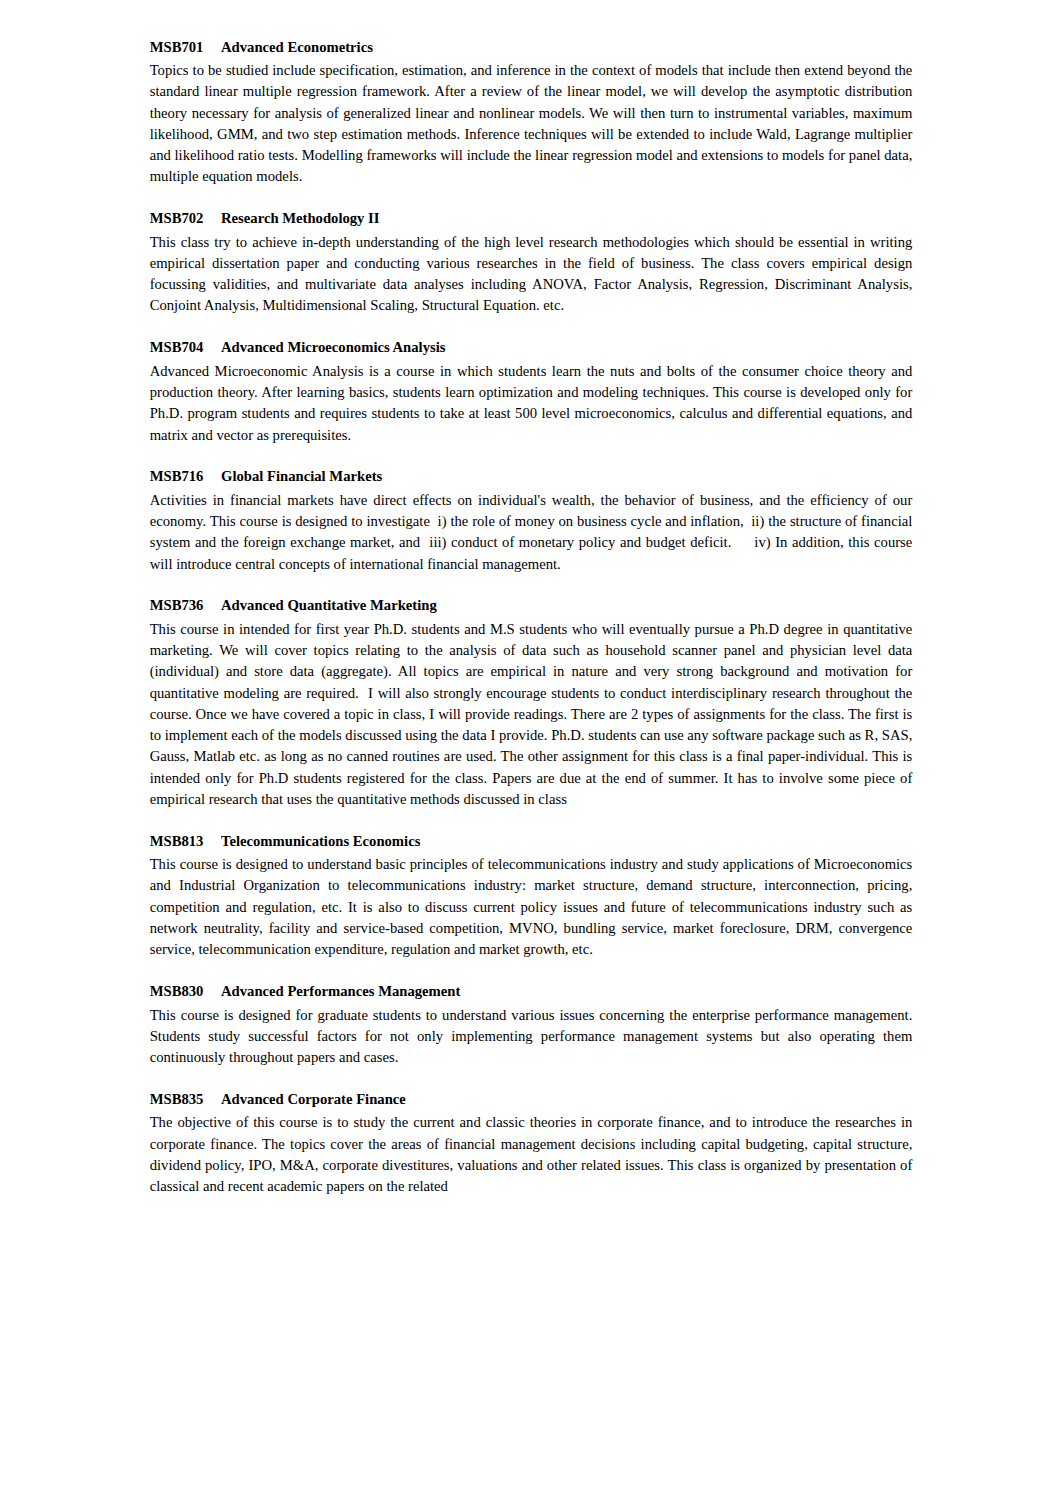MSB701 Advanced Econometrics
Topics to be studied include specification, estimation, and inference in the context of models that include then extend beyond the standard linear multiple regression framework. After a review of the linear model, we will develop the asymptotic distribution theory necessary for analysis of generalized linear and nonlinear models. We will then turn to instrumental variables, maximum likelihood, GMM, and two step estimation methods. Inference techniques will be extended to include Wald, Lagrange multiplier and likelihood ratio tests. Modelling frameworks will include the linear regression model and extensions to models for panel data, multiple equation models.
MSB702 Research Methodology II
This class try to achieve in-depth understanding of the high level research methodologies which should be essential in writing empirical dissertation paper and conducting various researches in the field of business. The class covers empirical design focussing validities, and multivariate data analyses including ANOVA, Factor Analysis, Regression, Discriminant Analysis, Conjoint Analysis, Multidimensional Scaling, Structural Equation. etc.
MSB704 Advanced Microeconomics Analysis
Advanced Microeconomic Analysis is a course in which students learn the nuts and bolts of the consumer choice theory and production theory. After learning basics, students learn optimization and modeling techniques. This course is developed only for Ph.D. program students and requires students to take at least 500 level microeconomics, calculus and differential equations, and matrix and vector as prerequisites.
MSB716 Global Financial Markets
Activities in financial markets have direct effects on individual's wealth, the behavior of business, and the efficiency of our economy. This course is designed to investigate i) the role of money on business cycle and inflation, ii) the structure of financial system and the foreign exchange market, and iii) conduct of monetary policy and budget deficit. iv) In addition, this course will introduce central concepts of international financial management.
MSB736 Advanced Quantitative Marketing
This course in intended for first year Ph.D. students and M.S students who will eventually pursue a Ph.D degree in quantitative marketing. We will cover topics relating to the analysis of data such as household scanner panel and physician level data (individual) and store data (aggregate). All topics are empirical in nature and very strong background and motivation for quantitative modeling are required. I will also strongly encourage students to conduct interdisciplinary research throughout the course. Once we have covered a topic in class, I will provide readings. There are 2 types of assignments for the class. The first is to implement each of the models discussed using the data I provide. Ph.D. students can use any software package such as R, SAS, Gauss, Matlab etc. as long as no canned routines are used. The other assignment for this class is a final paper-individual. This is intended only for Ph.D students registered for the class. Papers are due at the end of summer. It has to involve some piece of empirical research that uses the quantitative methods discussed in class
MSB813 Telecommunications Economics
This course is designed to understand basic principles of telecommunications industry and study applications of Microeconomics and Industrial Organization to telecommunications industry: market structure, demand structure, interconnection, pricing, competition and regulation, etc. It is also to discuss current policy issues and future of telecommunications industry such as network neutrality, facility and service-based competition, MVNO, bundling service, market foreclosure, DRM, convergence service, telecommunication expenditure, regulation and market growth, etc.
MSB830 Advanced Performances Management
This course is designed for graduate students to understand various issues concerning the enterprise performance management. Students study successful factors for not only implementing performance management systems but also operating them continuously throughout papers and cases.
MSB835 Advanced Corporate Finance
The objective of this course is to study the current and classic theories in corporate finance, and to introduce the researches in corporate finance. The topics cover the areas of financial management decisions including capital budgeting, capital structure, dividend policy, IPO, M&A, corporate divestitures, valuations and other related issues. This class is organized by presentation of classical and recent academic papers on the related